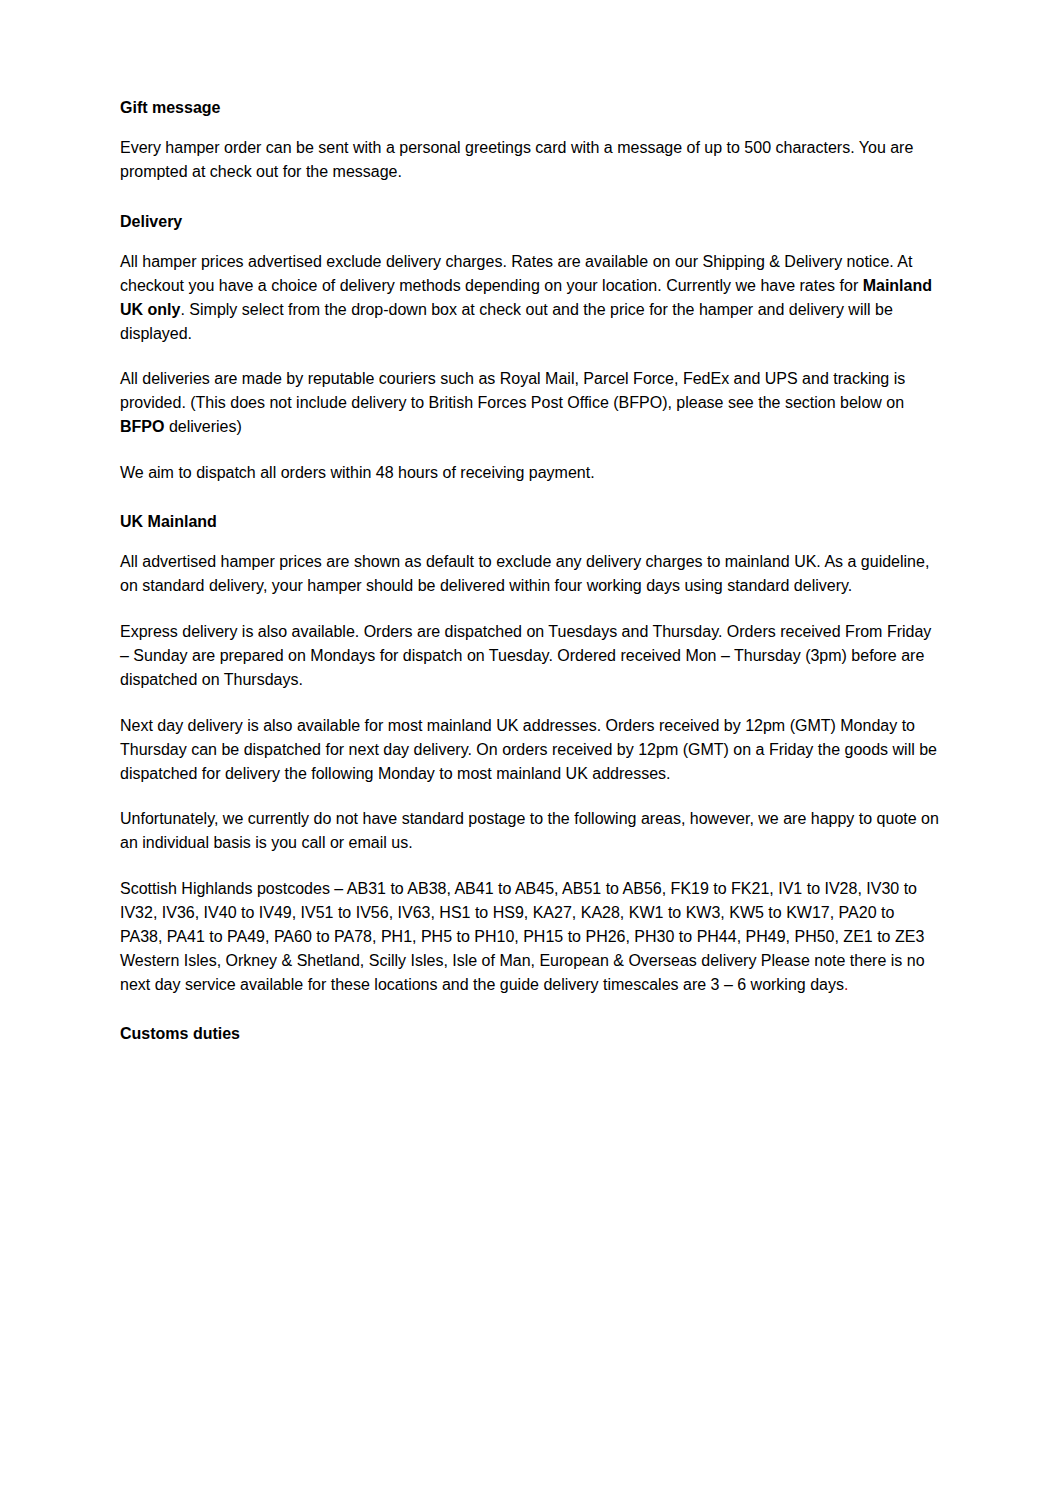Gift message
Every hamper order can be sent with a personal greetings card with a message of up to 500 characters. You are prompted at check out for the message.
Delivery
All hamper prices advertised exclude delivery charges. Rates are available on our Shipping & Delivery notice. At checkout you have a choice of delivery methods depending on your location. Currently we have rates for Mainland UK only. Simply select from the drop-down box at check out and the price for the hamper and delivery will be displayed.
All deliveries are made by reputable couriers such as Royal Mail, Parcel Force, FedEx and UPS and tracking is provided. (This does not include delivery to British Forces Post Office (BFPO), please see the section below on BFPO deliveries)
We aim to dispatch all orders within 48 hours of receiving payment.
UK Mainland
All advertised hamper prices are shown as default to exclude any delivery charges to mainland UK. As a guideline, on standard delivery, your hamper should be delivered within four working days using standard delivery.
Express delivery is also available. Orders are dispatched on Tuesdays and Thursday. Orders received From Friday – Sunday are prepared on Mondays for dispatch on Tuesday. Ordered received Mon – Thursday (3pm) before are dispatched on Thursdays.
Next day delivery is also available for most mainland UK addresses. Orders received by 12pm (GMT) Monday to Thursday can be dispatched for next day delivery. On orders received by 12pm (GMT) on a Friday the goods will be dispatched for delivery the following Monday to most mainland UK addresses.
Unfortunately, we currently do not have standard postage to the following areas, however, we are happy to quote on an individual basis is you call or email us.
Scottish Highlands postcodes – AB31 to AB38, AB41 to AB45, AB51 to AB56, FK19 to FK21, IV1 to IV28, IV30 to IV32, IV36, IV40 to IV49, IV51 to IV56, IV63, HS1 to HS9, KA27, KA28, KW1 to KW3, KW5 to KW17, PA20 to PA38, PA41 to PA49, PA60 to PA78, PH1, PH5 to PH10, PH15 to PH26, PH30 to PH44, PH49, PH50, ZE1 to ZE3
Western Isles, Orkney & Shetland, Scilly Isles, Isle of Man, European & Overseas delivery Please note there is no next day service available for these locations and the guide delivery timescales are 3 – 6 working days.
Customs duties